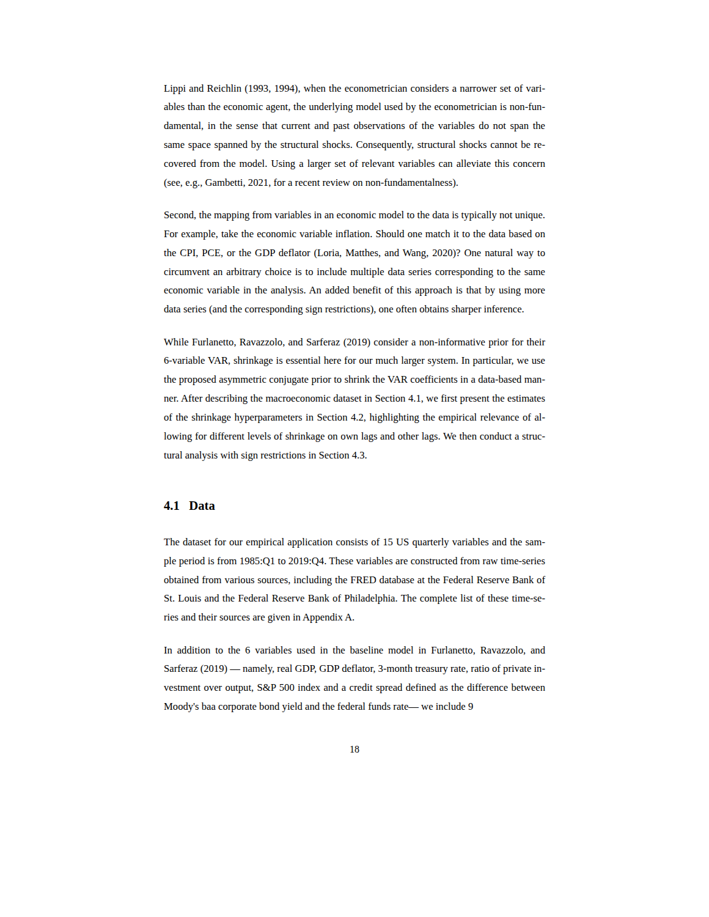Lippi and Reichlin (1993, 1994), when the econometrician considers a narrower set of variables than the economic agent, the underlying model used by the econometrician is non-fundamental, in the sense that current and past observations of the variables do not span the same space spanned by the structural shocks. Consequently, structural shocks cannot be recovered from the model. Using a larger set of relevant variables can alleviate this concern (see, e.g., Gambetti, 2021, for a recent review on non-fundamentalness).
Second, the mapping from variables in an economic model to the data is typically not unique. For example, take the economic variable inflation. Should one match it to the data based on the CPI, PCE, or the GDP deflator (Loria, Matthes, and Wang, 2020)? One natural way to circumvent an arbitrary choice is to include multiple data series corresponding to the same economic variable in the analysis. An added benefit of this approach is that by using more data series (and the corresponding sign restrictions), one often obtains sharper inference.
While Furlanetto, Ravazzolo, and Sarferaz (2019) consider a non-informative prior for their 6-variable VAR, shrinkage is essential here for our much larger system. In particular, we use the proposed asymmetric conjugate prior to shrink the VAR coefficients in a data-based manner. After describing the macroeconomic dataset in Section 4.1, we first present the estimates of the shrinkage hyperparameters in Section 4.2, highlighting the empirical relevance of allowing for different levels of shrinkage on own lags and other lags. We then conduct a structural analysis with sign restrictions in Section 4.3.
4.1 Data
The dataset for our empirical application consists of 15 US quarterly variables and the sample period is from 1985:Q1 to 2019:Q4. These variables are constructed from raw time-series obtained from various sources, including the FRED database at the Federal Reserve Bank of St. Louis and the Federal Reserve Bank of Philadelphia. The complete list of these time-series and their sources are given in Appendix A.
In addition to the 6 variables used in the baseline model in Furlanetto, Ravazzolo, and Sarferaz (2019) — namely, real GDP, GDP deflator, 3-month treasury rate, ratio of private investment over output, S&P 500 index and a credit spread defined as the difference between Moody's baa corporate bond yield and the federal funds rate— we include 9
18